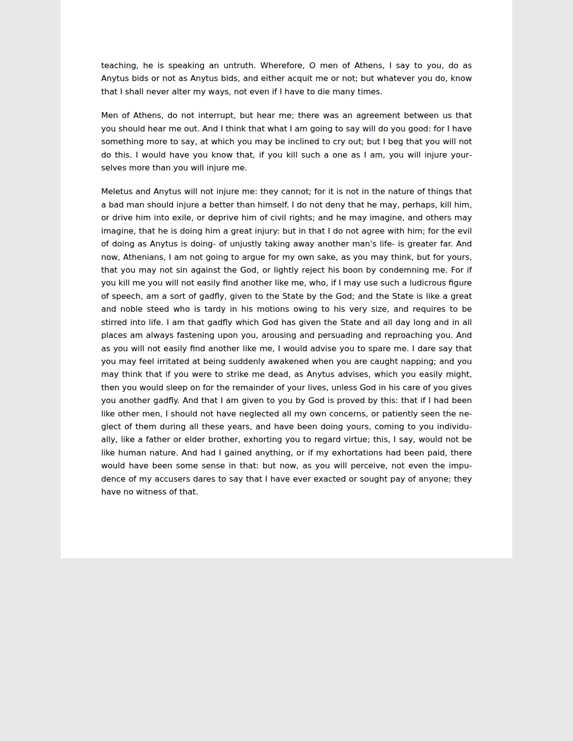teaching, he is speaking an untruth. Wherefore, O men of Athens, I say to you, do as Anytus bids or not as Anytus bids, and either acquit me or not; but whatever you do, know that I shall never alter my ways, not even if I have to die many times.
Men of Athens, do not interrupt, but hear me; there was an agreement between us that you should hear me out. And I think that what I am going to say will do you good: for I have something more to say, at which you may be inclined to cry out; but I beg that you will not do this. I would have you know that, if you kill such a one as I am, you will injure yourselves more than you will injure me.
Meletus and Anytus will not injure me: they cannot; for it is not in the nature of things that a bad man should injure a better than himself. I do not deny that he may, perhaps, kill him, or drive him into exile, or deprive him of civil rights; and he may imagine, and others may imagine, that he is doing him a great injury: but in that I do not agree with him; for the evil of doing as Anytus is doing- of unjustly taking away another man's life- is greater far. And now, Athenians, I am not going to argue for my own sake, as you may think, but for yours, that you may not sin against the God, or lightly reject his boon by condemning me. For if you kill me you will not easily find another like me, who, if I may use such a ludicrous figure of speech, am a sort of gadfly, given to the State by the God; and the State is like a great and noble steed who is tardy in his motions owing to his very size, and requires to be stirred into life. I am that gadfly which God has given the State and all day long and in all places am always fastening upon you, arousing and persuading and reproaching you. And as you will not easily find another like me, I would advise you to spare me. I dare say that you may feel irritated at being suddenly awakened when you are caught napping; and you may think that if you were to strike me dead, as Anytus advises, which you easily might, then you would sleep on for the remainder of your lives, unless God in his care of you gives you another gadfly. And that I am given to you by God is proved by this: that if I had been like other men, I should not have neglected all my own concerns, or patiently seen the neglect of them during all these years, and have been doing yours, coming to you individually, like a father or elder brother, exhorting you to regard virtue; this, I say, would not be like human nature. And had I gained anything, or if my exhortations had been paid, there would have been some sense in that: but now, as you will perceive, not even the impudence of my accusers dares to say that I have ever exacted or sought pay of anyone; they have no witness of that.